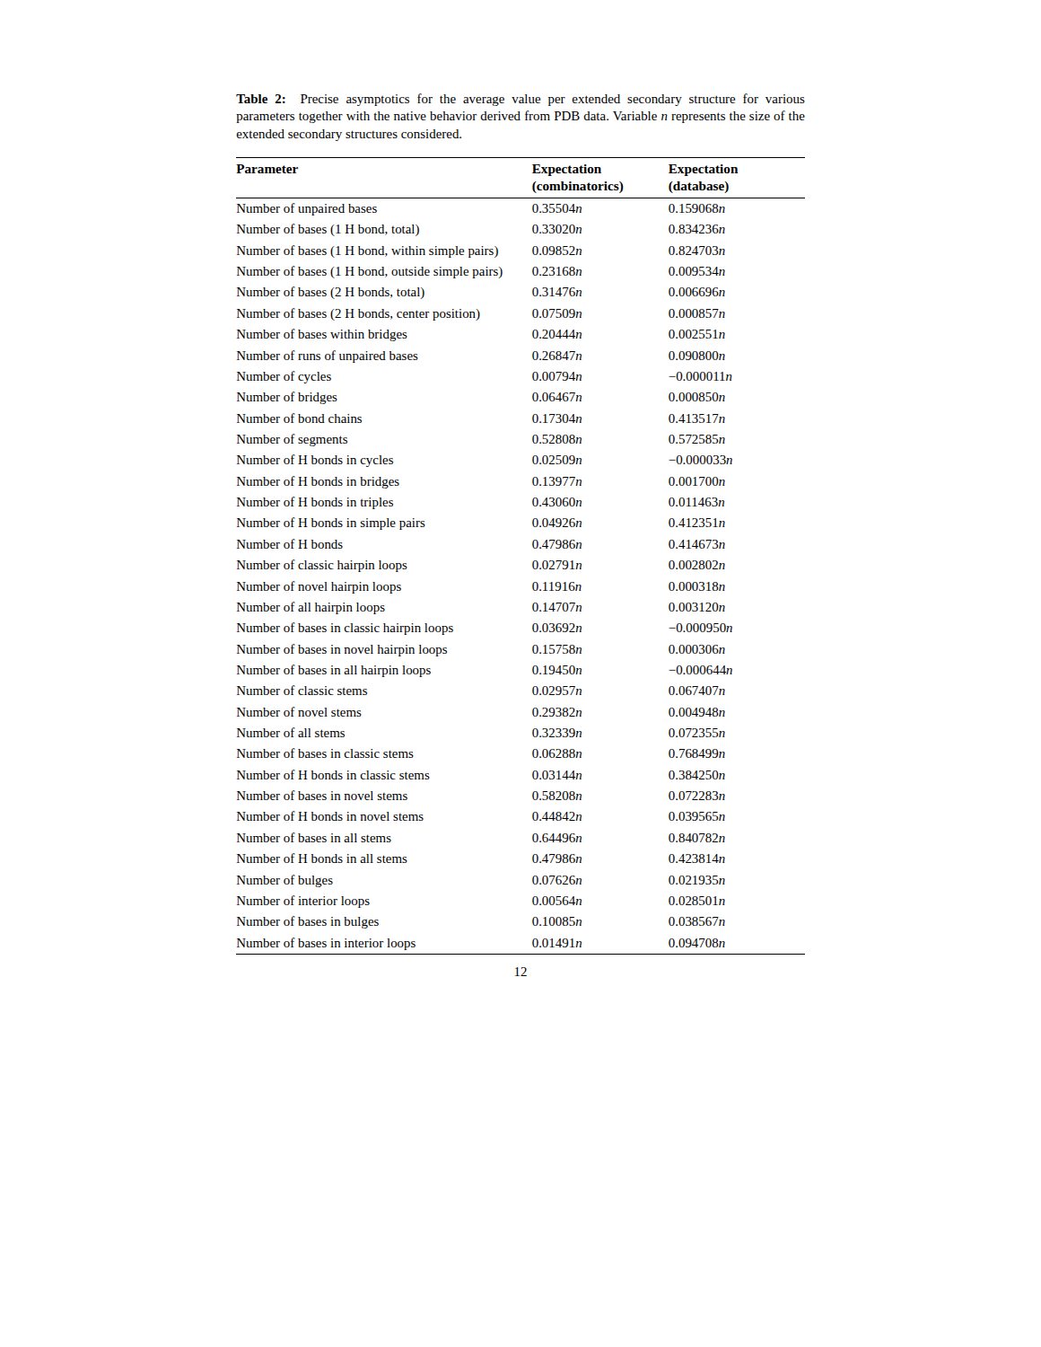Table 2: Precise asymptotics for the average value per extended secondary structure for various parameters together with the native behavior derived from PDB data. Variable n represents the size of the extended secondary structures considered.
| Parameter | Expectation | Expectation |
| --- | --- | --- |
| | (combinatorics) | (database) |
| Number of unpaired bases | 0.35504 n | 0.159068 n |
| Number of bases (1 H bond, total) | 0.33020 n | 0.834236 n |
| Number of bases (1 H bond, within simple pairs) | 0.09852 n | 0.824703 n |
| Number of bases (1 H bond, outside simple pairs) | 0.23168 n | 0.009534 n |
| Number of bases (2 H bonds, total) | 0.31476 n | 0.006696 n |
| Number of bases (2 H bonds, center position) | 0.07509 n | 0.000857 n |
| Number of bases within bridges | 0.20444 n | 0.002551 n |
| Number of runs of unpaired bases | 0.26847 n | 0.090800 n |
| Number of cycles | 0.00794 n | −0.000011 n |
| Number of bridges | 0.06467 n | 0.000850 n |
| Number of bond chains | 0.17304 n | 0.413517 n |
| Number of segments | 0.52808 n | 0.572585 n |
| Number of H bonds in cycles | 0.02509 n | −0.000033 n |
| Number of H bonds in bridges | 0.13977 n | 0.001700 n |
| Number of H bonds in triples | 0.43060 n | 0.011463 n |
| Number of H bonds in simple pairs | 0.04926 n | 0.412351 n |
| Number of H bonds | 0.47986 n | 0.414673 n |
| Number of classic hairpin loops | 0.02791 n | 0.002802 n |
| Number of novel hairpin loops | 0.11916 n | 0.000318 n |
| Number of all hairpin loops | 0.14707 n | 0.003120 n |
| Number of bases in classic hairpin loops | 0.03692 n | −0.000950 n |
| Number of bases in novel hairpin loops | 0.15758 n | 0.000306 n |
| Number of bases in all hairpin loops | 0.19450 n | −0.000644 n |
| Number of classic stems | 0.02957 n | 0.067407 n |
| Number of novel stems | 0.29382 n | 0.004948 n |
| Number of all stems | 0.32339 n | 0.072355 n |
| Number of bases in classic stems | 0.06288 n | 0.768499 n |
| Number of H bonds in classic stems | 0.03144 n | 0.384250 n |
| Number of bases in novel stems | 0.58208 n | 0.072283 n |
| Number of H bonds in novel stems | 0.44842 n | 0.039565 n |
| Number of bases in all stems | 0.64496 n | 0.840782 n |
| Number of H bonds in all stems | 0.47986 n | 0.423814 n |
| Number of bulges | 0.07626 n | 0.021935 n |
| Number of interior loops | 0.00564 n | 0.028501 n |
| Number of bases in bulges | 0.10085 n | 0.038567 n |
| Number of bases in interior loops | 0.01491 n | 0.094708 n |
12